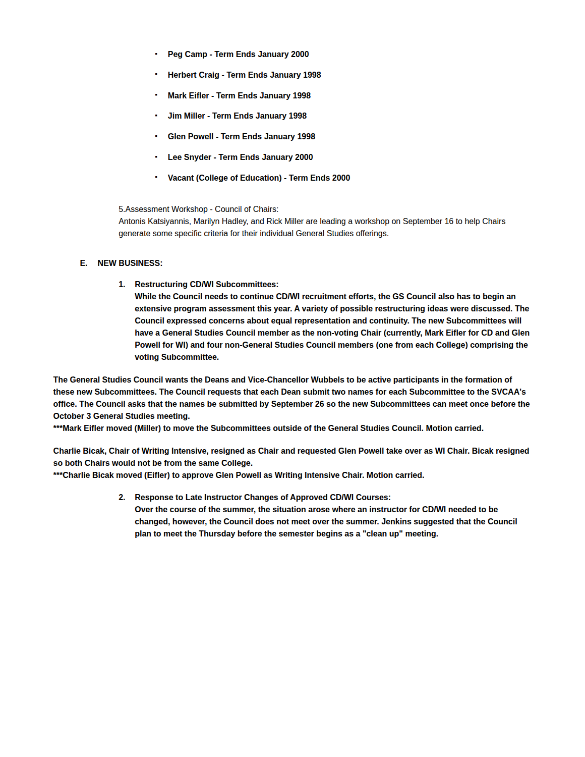Peg Camp - Term Ends January 2000
Herbert Craig - Term Ends January 1998
Mark Eifler - Term Ends January 1998
Jim Miller - Term Ends January 1998
Glen Powell - Term Ends January 1998
Lee Snyder - Term Ends January 2000
Vacant (College of Education) - Term Ends 2000
5. Assessment Workshop - Council of Chairs:
Antonis Katsiyannis, Marilyn Hadley, and Rick Miller are leading a workshop on September 16 to help Chairs generate some specific criteria for their individual General Studies offerings.
E. NEW BUSINESS:
1. Restructuring CD/WI Subcommittees:
While the Council needs to continue CD/WI recruitment efforts, the GS Council also has to begin an extensive program assessment this year. A variety of possible restructuring ideas were discussed. The Council expressed concerns about equal representation and continuity. The new Subcommittees will have a General Studies Council member as the non-voting Chair (currently, Mark Eifler for CD and Glen Powell for WI) and four non-General Studies Council members (one from each College) comprising the voting Subcommittee.
The General Studies Council wants the Deans and Vice-Chancellor Wubbels to be active participants in the formation of these new Subcommittees. The Council requests that each Dean submit two names for each Subcommittee to the SVCAA's office. The Council asks that the names be submitted by September 26 so the new Subcommittees can meet once before the October 3 General Studies meeting.
***Mark Eifler moved (Miller) to move the Subcommittees outside of the General Studies Council. Motion carried.
Charlie Bicak, Chair of Writing Intensive, resigned as Chair and requested Glen Powell take over as WI Chair. Bicak resigned so both Chairs would not be from the same College.
***Charlie Bicak moved (Eifler) to approve Glen Powell as Writing Intensive Chair. Motion carried.
2. Response to Late Instructor Changes of Approved CD/WI Courses:
Over the course of the summer, the situation arose where an instructor for CD/WI needed to be changed, however, the Council does not meet over the summer. Jenkins suggested that the Council plan to meet the Thursday before the semester begins as a "clean up" meeting.